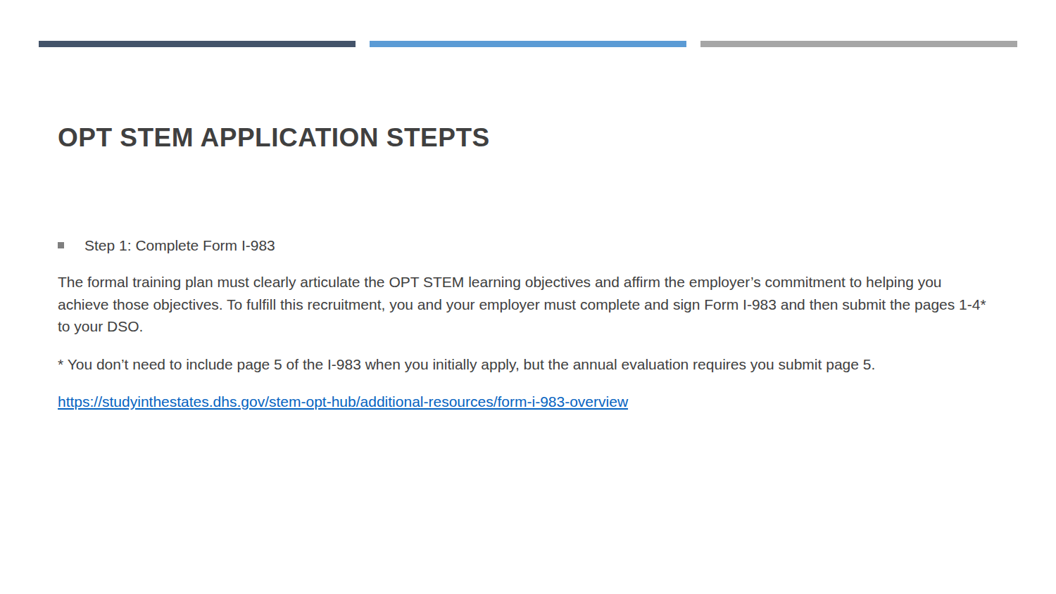OPT STEM APPLICATION STEPTS
Step 1: Complete Form I-983
The formal training plan must clearly articulate the OPT STEM learning objectives and affirm the employer’s commitment to helping you achieve those objectives. To fulfill this recruitment, you and your employer must complete and sign Form I-983 and then submit the pages 1-4* to your DSO.
* You don’t need to include page 5 of the I-983 when you initially apply, but the annual evaluation requires you submit page 5.
https://studyinthestates.dhs.gov/stem-opt-hub/additional-resources/form-i-983-overview